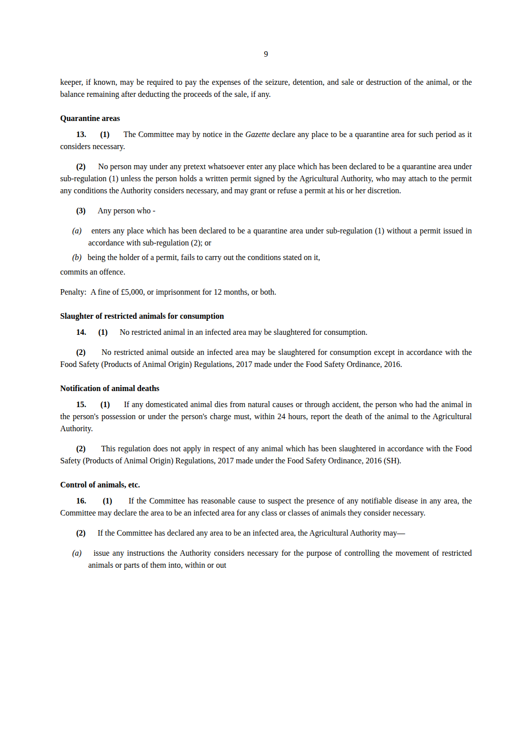9
keeper, if known, may be required to pay the expenses of the seizure, detention, and sale or destruction of the animal, or the balance remaining after deducting the proceeds of the sale, if any.
Quarantine areas
13. (1) The Committee may by notice in the Gazette declare any place to be a quarantine area for such period as it considers necessary.
(2) No person may under any pretext whatsoever enter any place which has been declared to be a quarantine area under sub-regulation (1) unless the person holds a written permit signed by the Agricultural Authority, who may attach to the permit any conditions the Authority considers necessary, and may grant or refuse a permit at his or her discretion.
(3) Any person who -
(a) enters any place which has been declared to be a quarantine area under sub-regulation (1) without a permit issued in accordance with sub-regulation (2); or
(b) being the holder of a permit, fails to carry out the conditions stated on it,
commits an offence.
Penalty: A fine of £5,000, or imprisonment for 12 months, or both.
Slaughter of restricted animals for consumption
14. (1) No restricted animal in an infected area may be slaughtered for consumption.
(2) No restricted animal outside an infected area may be slaughtered for consumption except in accordance with the Food Safety (Products of Animal Origin) Regulations, 2017 made under the Food Safety Ordinance, 2016.
Notification of animal deaths
15. (1) If any domesticated animal dies from natural causes or through accident, the person who had the animal in the person's possession or under the person's charge must, within 24 hours, report the death of the animal to the Agricultural Authority.
(2) This regulation does not apply in respect of any animal which has been slaughtered in accordance with the Food Safety (Products of Animal Origin) Regulations, 2017 made under the Food Safety Ordinance, 2016 (SH).
Control of animals, etc.
16. (1) If the Committee has reasonable cause to suspect the presence of any notifiable disease in any area, the Committee may declare the area to be an infected area for any class or classes of animals they consider necessary.
(2) If the Committee has declared any area to be an infected area, the Agricultural Authority may—
(a) issue any instructions the Authority considers necessary for the purpose of controlling the movement of restricted animals or parts of them into, within or out